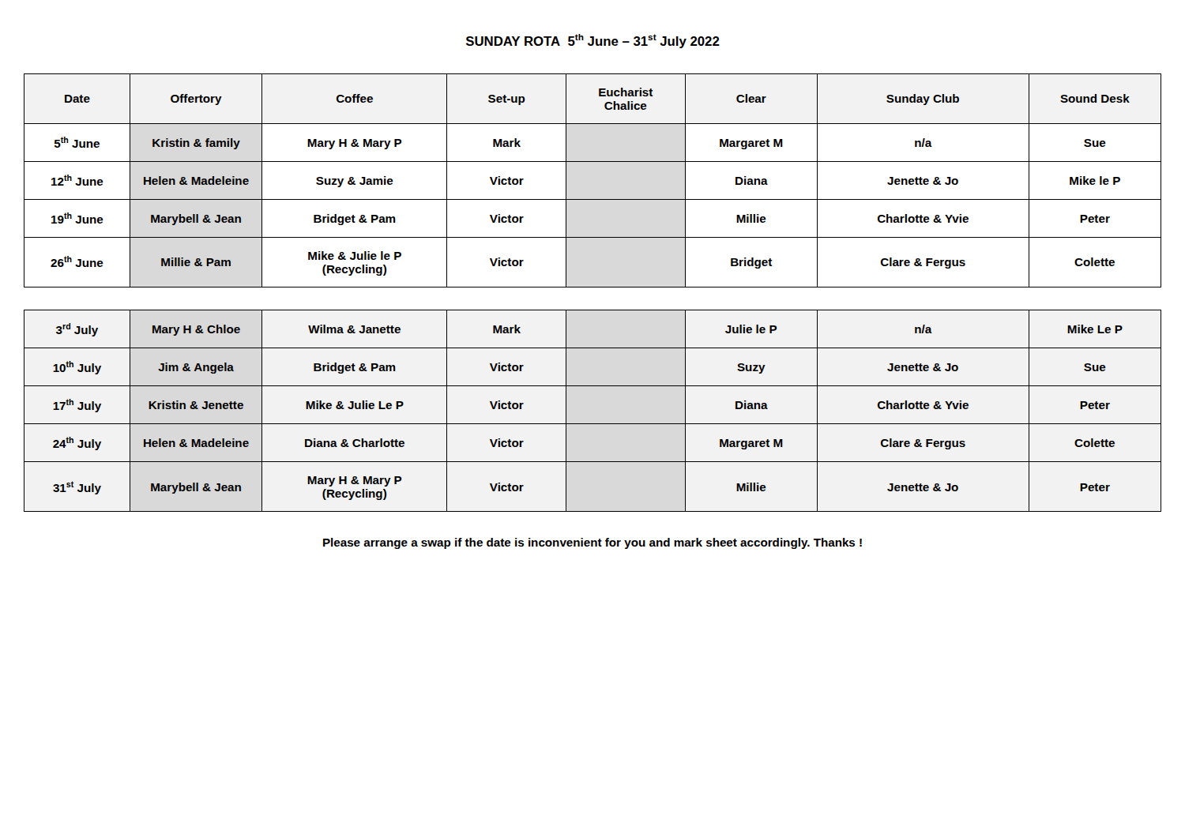SUNDAY ROTA 5th June – 31st July 2022
| Date | Offertory | Coffee | Set-up | Eucharist Chalice | Clear | Sunday Club | Sound Desk |
| --- | --- | --- | --- | --- | --- | --- | --- |
| 5 th June | Kristin & family | Mary H & Mary P | Mark | | Margaret M | n/a | Sue |
| 12 th June | Helen & Madeleine | Suzy & Jamie | Victor | | Diana | Jenette & Jo | Mike le P |
| 19 th June | Marybell & Jean | Bridget & Pam | Victor | | Millie | Charlotte & Yvie | Peter |
| 26 th June | Millie & Pam | Mike & Julie le P (Recycling) | Victor | | Bridget | Clare & Fergus | Colette |
| 3 rd July | Mary H & Chloe | Wilma & Janette | Mark | | Julie le P | n/a | Mike Le P |
| 10 th July | Jim & Angela | Bridget & Pam | Victor | | Suzy | Jenette & Jo | Sue |
| 17 th July | Kristin & Jenette | Mike & Julie Le P | Victor | | Diana | Charlotte & Yvie | Peter |
| 24 th July | Helen & Madeleine | Diana & Charlotte | Victor | | Margaret M | Clare & Fergus | Colette |
| 31 st July | Marybell & Jean | Mary H & Mary P (Recycling) | Victor | | Millie | Jenette & Jo | Peter |
Please arrange a swap if the date is inconvenient for you and mark sheet accordingly. Thanks !